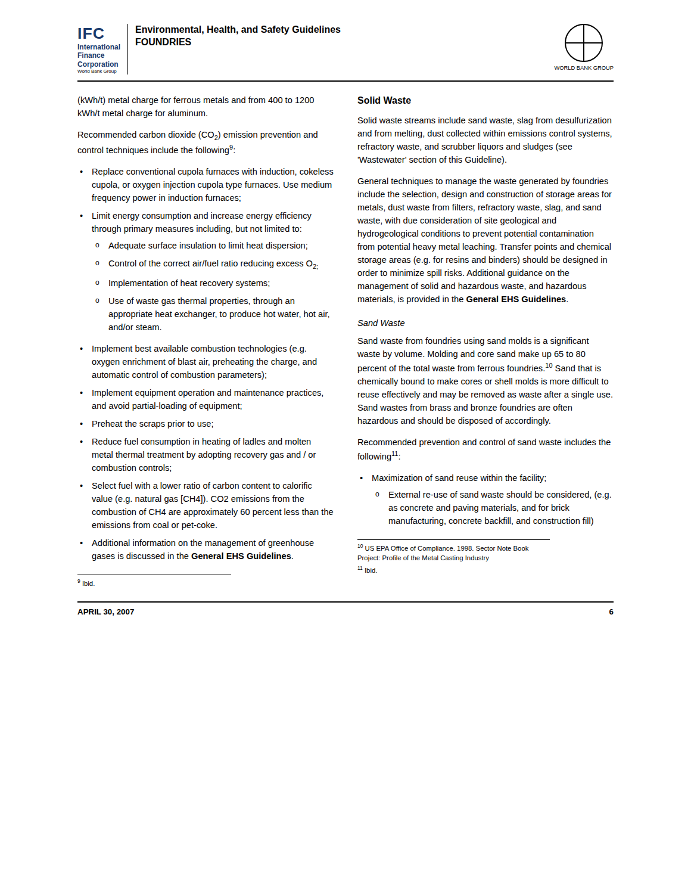IFC
International
Finance
Corporation
World Bank Group
Environmental, Health, and Safety Guidelines
FOUNDRIES
WORLD BANK GROUP
(kWh/t) metal charge for ferrous metals and from 400 to 1200 kWh/t metal charge for aluminum.
Recommended carbon dioxide (CO2) emission prevention and control techniques include the following9:
Replace conventional cupola furnaces with induction, cokeless cupola, or oxygen injection cupola type furnaces. Use medium frequency power in induction furnaces;
Limit energy consumption and increase energy efficiency through primary measures including, but not limited to:
Adequate surface insulation to limit heat dispersion;
Control of the correct air/fuel ratio reducing excess O2;
Implementation of heat recovery systems;
Use of waste gas thermal properties, through an appropriate heat exchanger, to produce hot water, hot air, and/or steam.
Implement best available combustion technologies (e.g. oxygen enrichment of blast air, preheating the charge, and automatic control of combustion parameters);
Implement equipment operation and maintenance practices, and avoid partial-loading of equipment;
Preheat the scraps prior to use;
Reduce fuel consumption in heating of ladles and molten metal thermal treatment by adopting recovery gas and / or combustion controls;
Select fuel with a lower ratio of carbon content to calorific value (e.g. natural gas [CH4]). CO2 emissions from the combustion of CH4 are approximately 60 percent less than the emissions from coal or pet-coke.
Additional information on the management of greenhouse gases is discussed in the General EHS Guidelines.
9 Ibid.
Solid Waste
Solid waste streams include sand waste, slag from desulfurization and from melting, dust collected within emissions control systems, refractory waste, and scrubber liquors and sludges (see 'Wastewater' section of this Guideline).
General techniques to manage the waste generated by foundries include the selection, design and construction of storage areas for metals, dust waste from filters, refractory waste, slag, and sand waste, with due consideration of site geological and hydrogeological conditions to prevent potential contamination from potential heavy metal leaching. Transfer points and chemical storage areas (e.g. for resins and binders) should be designed in order to minimize spill risks. Additional guidance on the management of solid and hazardous waste, and hazardous materials, is provided in the General EHS Guidelines.
Sand Waste
Sand waste from foundries using sand molds is a significant waste by volume. Molding and core sand make up 65 to 80 percent of the total waste from ferrous foundries.10 Sand that is chemically bound to make cores or shell molds is more difficult to reuse effectively and may be removed as waste after a single use. Sand wastes from brass and bronze foundries are often hazardous and should be disposed of accordingly.
Recommended prevention and control of sand waste includes the following11:
Maximization of sand reuse within the facility;
External re-use of sand waste should be considered, (e.g. as concrete and paving materials, and for brick manufacturing, concrete backfill, and construction fill)
10 US EPA Office of Compliance. 1998. Sector Note Book Project: Profile of the Metal Casting Industry
11 Ibid.
APRIL 30, 2007
6